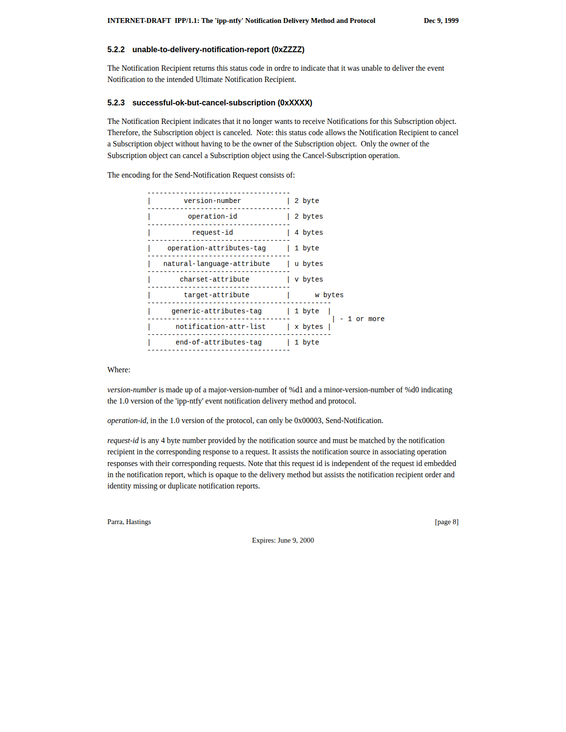INTERNET-DRAFT IPP/1.1: The 'ipp-ntfy' Notification Delivery Method and Protocol Dec 9, 1999
5.2.2unable-to-delivery-notification-report (0xZZZZ)
The Notification Recipient returns this status code in ordre to indicate that it was unable to deliver the event Notification to the intended Ultimate Notification Recipient.
5.2.3successful-ok-but-cancel-subscription (0xXXXX)
The Notification Recipient indicates that it no longer wants to receive Notifications for this Subscription object. Therefore, the Subscription object is canceled. Note: this status code allows the Notification Recipient to cancel a Subscription object without having to be the owner of the Subscription object. Only the owner of the Subscription object can cancel a Subscription object using the Cancel-Subscription operation.
The encoding for the Send-Notification Request consists of:
      -----------------------------------
      |        version-number           | 2 byte
      -----------------------------------
      |         operation-id            | 2 bytes
      -----------------------------------
      |          request-id             | 4 bytes
      -----------------------------------
      |    operation-attributes-tag     | 1 byte
      -----------------------------------
      |   natural-language-attribute    | u bytes
      -----------------------------------
      |       charset-attribute         | v bytes
      -----------------------------------
      |        target-attribute         |      w bytes
      ---------------------------------------------
      |     generic-attributes-tag      | 1 byte  |
      -----------------------------------          | - 1 or more
      |      notification-attr-list     | x bytes |
      ---------------------------------------------
      |      end-of-attributes-tag      | 1 byte
      -----------------------------------
Where:
version-number is made up of a major-version-number of %d1 and a minor-version-number of %d0 indicating the 1.0 version of the 'ipp-ntfy' event notification delivery method and protocol.
operation-id, in the 1.0 version of the protocol, can only be 0x00003, Send-Notification.
request-id is any 4 byte number provided by the notification source and must be matched by the notification recipient in the corresponding response to a request. It assists the notification source in associating operation responses with their corresponding requests. Note that this request id is independent of the request id embedded in the notification report, which is opaque to the delivery method but assists the notification recipient order and identity missing or duplicate notification reports.
Parra, Hastings [page 8]
Expires: June 9, 2000